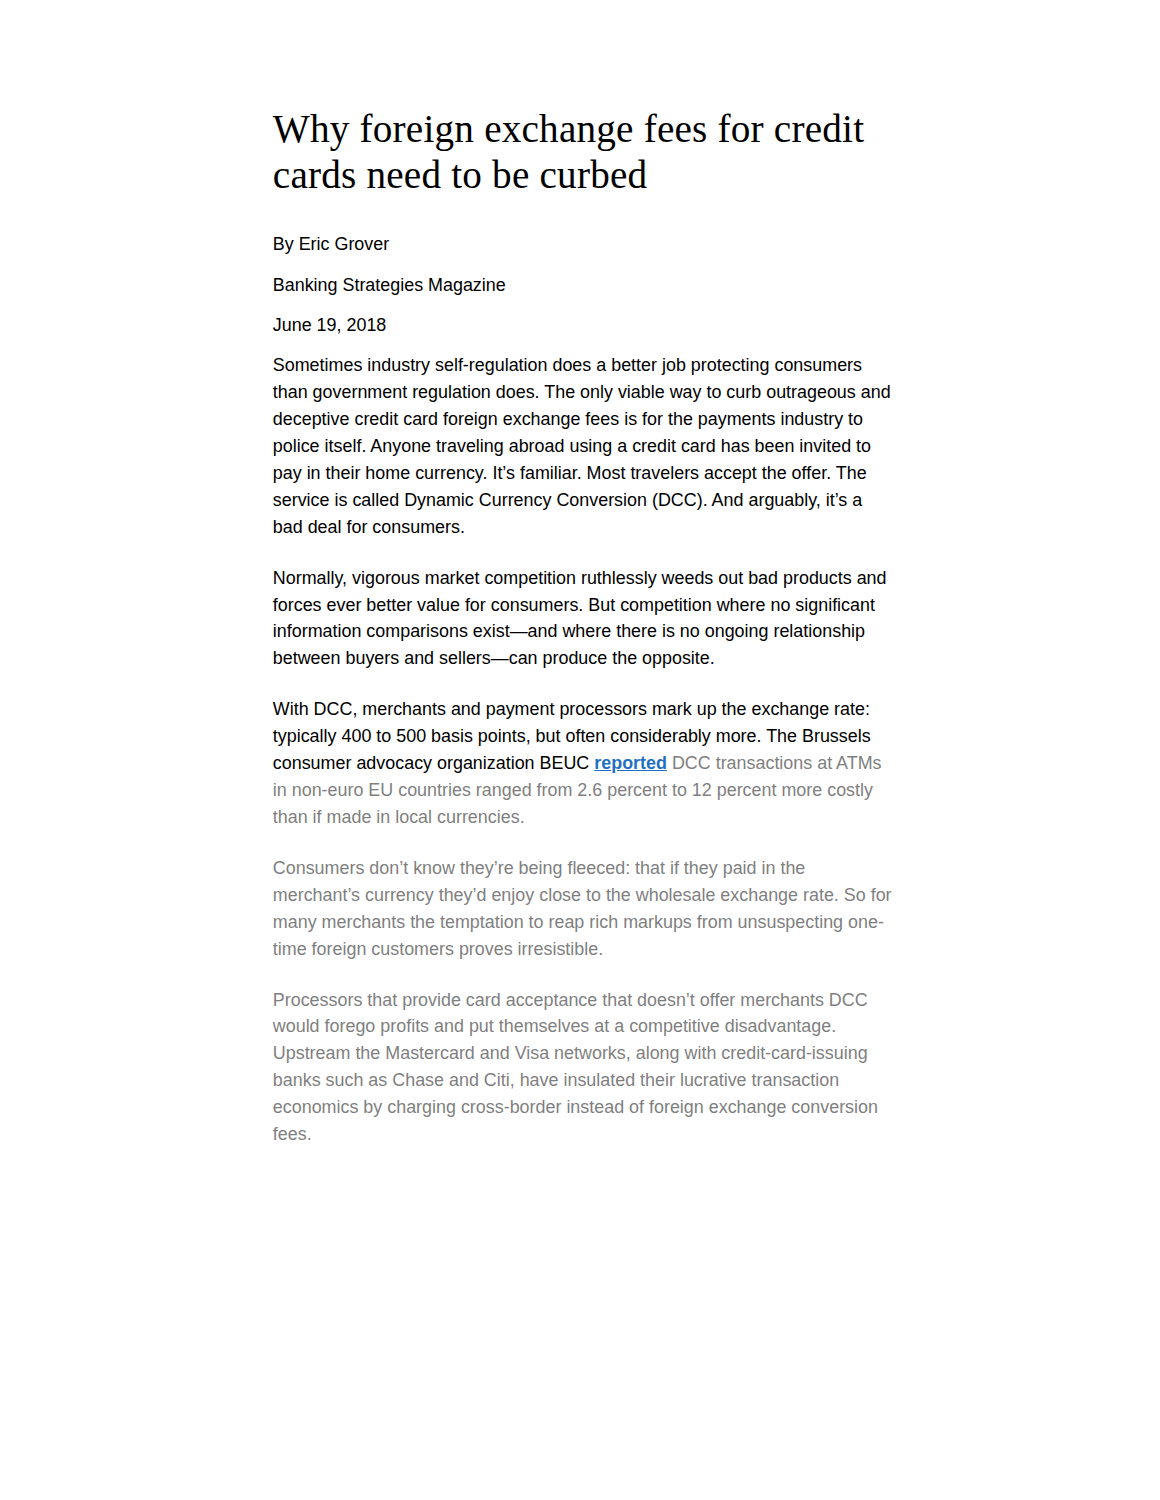Why foreign exchange fees for credit cards need to be curbed
By Eric Grover
Banking Strategies Magazine
June 19, 2018
Sometimes industry self-regulation does a better job protecting consumers than government regulation does. The only viable way to curb outrageous and deceptive credit card foreign exchange fees is for the payments industry to police itself. Anyone traveling abroad using a credit card has been invited to pay in their home currency. It’s familiar. Most travelers accept the offer. The service is called Dynamic Currency Conversion (DCC). And arguably, it’s a bad deal for consumers.
Normally, vigorous market competition ruthlessly weeds out bad products and forces ever better value for consumers. But competition where no significant information comparisons exist—and where there is no ongoing relationship between buyers and sellers—can produce the opposite.
With DCC, merchants and payment processors mark up the exchange rate: typically 400 to 500 basis points, but often considerably more. The Brussels consumer advocacy organization BEUC reported DCC transactions at ATMs in non-euro EU countries ranged from 2.6 percent to 12 percent more costly than if made in local currencies.
Consumers don’t know they’re being fleeced: that if they paid in the merchant’s currency they’d enjoy close to the wholesale exchange rate. So for many merchants the temptation to reap rich markups from unsuspecting one-time foreign customers proves irresistible.
Processors that provide card acceptance that doesn’t offer merchants DCC would forego profits and put themselves at a competitive disadvantage. Upstream the Mastercard and Visa networks, along with credit-card-issuing banks such as Chase and Citi, have insulated their lucrative transaction economics by charging cross-border instead of foreign exchange conversion fees.